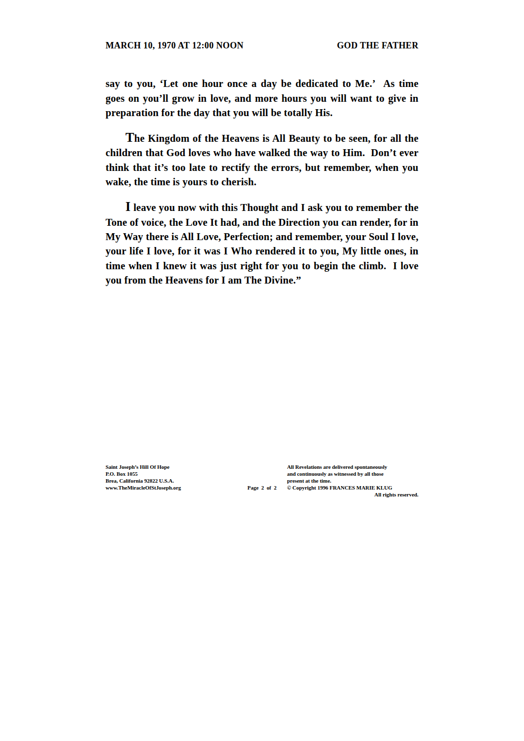March 10, 1970 at 12:00 Noon God the Father
say to you, ‘Let one hour once a day be dedicated to Me.’ As time goes on you’ll grow in love, and more hours you will want to give in preparation for the day that you will be totally His.
The Kingdom of the Heavens is All Beauty to be seen, for all the children that God loves who have walked the way to Him. Don’t ever think that it’s too late to rectify the errors, but remember, when you wake, the time is yours to cherish.
I leave you now with this Thought and I ask you to remember the Tone of voice, the Love It had, and the Direction you can render, for in My Way there is All Love, Perfection; and remember, your Soul I love, your life I love, for it was I Who rendered it to you, My little ones, in time when I knew it was just right for you to begin the climb. I love you from the Heavens for I am The Divine.”
| Saint Joseph’s Hill Of Hope | | All Revelations are delivered spontaneously |
| P.O. Box 1055 | | and continuously as witnessed by all those |
| Brea, California 92822 U.S.A. | | present at the time. |
| www.TheMiracleOfStJoseph.org | Page 2 of 2 | © Copyright 1996 FRANCES MARIE KLUG |
| | | All rights reserved. |